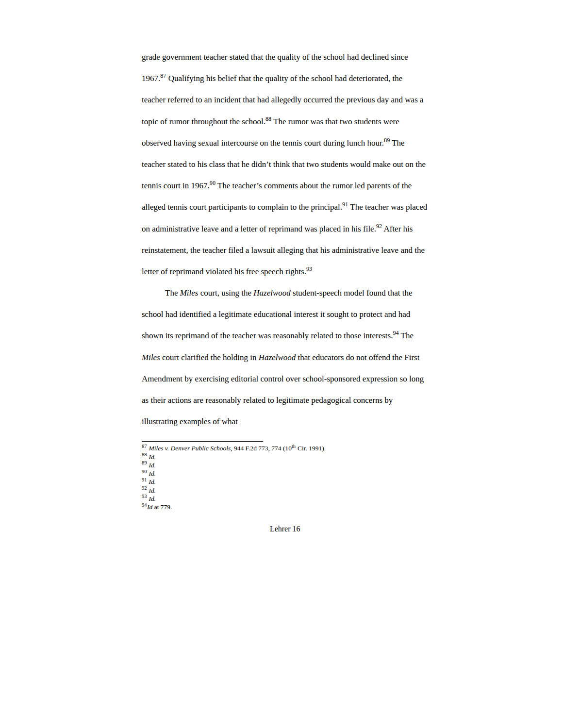grade government teacher stated that the quality of the school had declined since 1967.87 Qualifying his belief that the quality of the school had deteriorated, the teacher referred to an incident that had allegedly occurred the previous day and was a topic of rumor throughout the school.88 The rumor was that two students were observed having sexual intercourse on the tennis court during lunch hour.89 The teacher stated to his class that he didn’t think that two students would make out on the tennis court in 1967.90 The teacher’s comments about the rumor led parents of the alleged tennis court participants to complain to the principal.91 The teacher was placed on administrative leave and a letter of reprimand was placed in his file.92 After his reinstatement, the teacher filed a lawsuit alleging that his administrative leave and the letter of reprimand violated his free speech rights.93
The Miles court, using the Hazelwood student-speech model found that the school had identified a legitimate educational interest it sought to protect and had shown its reprimand of the teacher was reasonably related to those interests.94 The Miles court clarified the holding in Hazelwood that educators do not offend the First Amendment by exercising editorial control over school-sponsored expression so long as their actions are reasonably related to legitimate pedagogical concerns by illustrating examples of what
87 Miles v. Denver Public Schools, 944 F.2d 773, 774 (10th Cir. 1991).
88 Id.
89 Id.
90 Id.
91 Id.
92 Id.
93 Id.
94Id at 779.
Lehrer 16